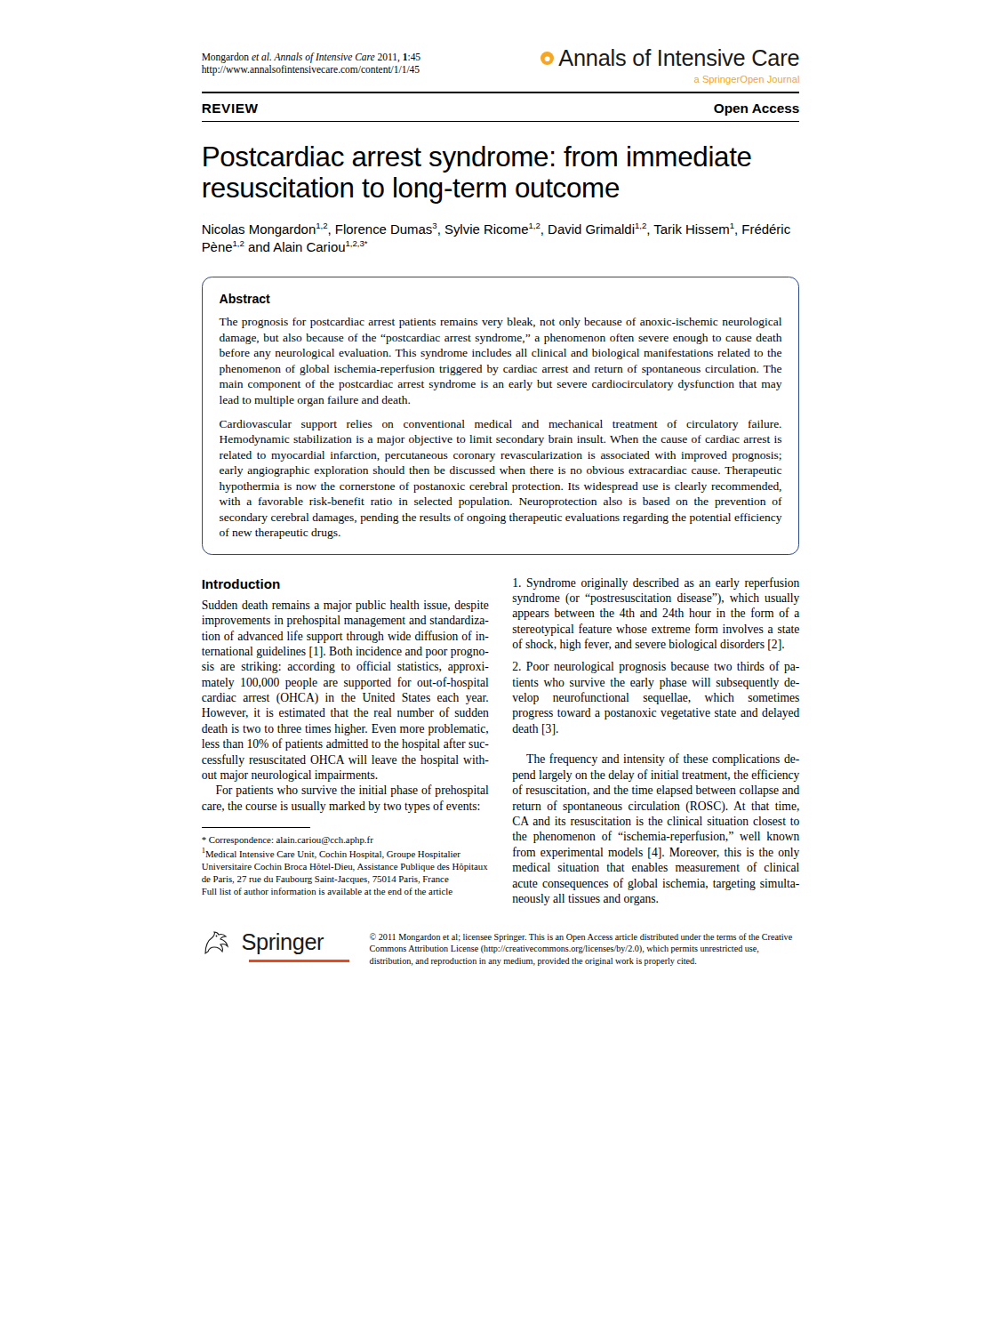Mongardon et al. Annals of Intensive Care 2011, 1:45
http://www.annalsofintensivecare.com/content/1/1/45
●Annals of Intensive Care
a SpringerOpen Journal
REVIEW
Open Access
Postcardiac arrest syndrome: from immediate
resuscitation to long-term outcome
Nicolas Mongardon1,2, Florence Dumas3, Sylvie Ricome1,2, David Grimaldi1,2, Tarik Hissem1, Frédéric Pène1,2 and Alain Cariou1,2,3*
Abstract
The prognosis for postcardiac arrest patients remains very bleak, not only because of anoxic-ischemic neurological damage, but also because of the “postcardiac arrest syndrome,” a phenomenon often severe enough to cause death before any neurological evaluation. This syndrome includes all clinical and biological manifestations related to the phenomenon of global ischemia-reperfusion triggered by cardiac arrest and return of spontaneous circulation. The main component of the postcardiac arrest syndrome is an early but severe cardiocirculatory dysfunction that may lead to multiple organ failure and death.
Cardiovascular support relies on conventional medical and mechanical treatment of circulatory failure. Hemodynamic stabilization is a major objective to limit secondary brain insult. When the cause of cardiac arrest is related to myocardial infarction, percutaneous coronary revascularization is associated with improved prognosis; early angiographic exploration should then be discussed when there is no obvious extracardiac cause. Therapeutic hypothermia is now the cornerstone of postanoxic cerebral protection. Its widespread use is clearly recommended, with a favorable risk-benefit ratio in selected population. Neuroprotection also is based on the prevention of secondary cerebral damages, pending the results of ongoing therapeutic evaluations regarding the potential efficiency of new therapeutic drugs.
Introduction
Sudden death remains a major public health issue, despite improvements in prehospital management and standardization of advanced life support through wide diffusion of international guidelines [1]. Both incidence and poor prognosis are striking: according to official statistics, approximately 100,000 people are supported for out-of-hospital cardiac arrest (OHCA) in the United States each year. However, it is estimated that the real number of sudden death is two to three times higher. Even more problematic, less than 10% of patients admitted to the hospital after successfully resuscitated OHCA will leave the hospital without major neurological impairments.
For patients who survive the initial phase of prehospital care, the course is usually marked by two types of events:
* Correspondence: alain.cariou@cch.aphp.fr
1Medical Intensive Care Unit, Cochin Hospital, Groupe Hospitalier Universitaire Cochin Broca Hôtel-Dieu, Assistance Publique des Hôpitaux de Paris, 27 rue du Faubourg Saint-Jacques, 75014 Paris, France
Full list of author information is available at the end of the article
1. Syndrome originally described as an early reperfusion syndrome (or “postresuscitation disease”), which usually appears between the 4th and 24th hour in the form of a stereotypical feature whose extreme form involves a state of shock, high fever, and severe biological disorders [2].
2. Poor neurological prognosis because two thirds of patients who survive the early phase will subsequently develop neurofunctional sequellae, which sometimes progress toward a postanoxic vegetative state and delayed death [3].
The frequency and intensity of these complications depend largely on the delay of initial treatment, the efficiency of resuscitation, and the time elapsed between collapse and return of spontaneous circulation (ROSC). At that time, CA and its resuscitation is the clinical situation closest to the phenomenon of “ischemia-reperfusion,” well known from experimental models [4]. Moreover, this is the only medical situation that enables measurement of clinical acute consequences of global ischemia, targeting simultaneously all tissues and organs.
Springer
© 2011 Mongardon et al; licensee Springer. This is an Open Access article distributed under the terms of the Creative Commons Attribution License (http://creativecommons.org/licenses/by/2.0), which permits unrestricted use, distribution, and reproduction in any medium, provided the original work is properly cited.